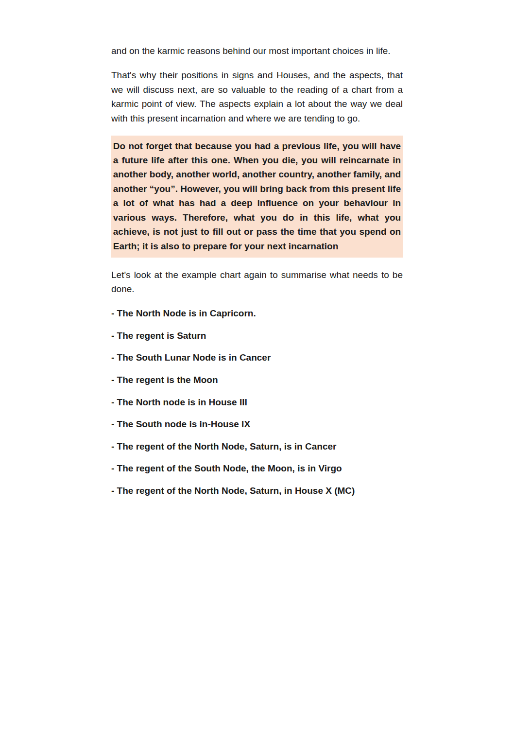and on the karmic reasons behind our most important choices in life.
That's why their positions in signs and Houses, and the aspects, that we will discuss next, are so valuable to the reading of a chart from a karmic point of view. The aspects explain a lot about the way we deal with this present incarnation and where we are tending to go.
Do not forget that because you had a previous life, you will have a future life after this one. When you die, you will reincarnate in another body, another world, another country, another family, and another “you”. However, you will bring back from this present life a lot of what has had a deep influence on your behaviour in various ways. Therefore, what you do in this life, what you achieve, is not just to fill out or pass the time that you spend on Earth; it is also to prepare for your next incarnation
Let's look at the example chart again to summarise what needs to be done.
- The North Node is in Capricorn.
- The regent is Saturn
- The South Lunar Node is in Cancer
- The regent is the Moon
- The North node is in House III
- The South node is in-House IX
- The regent of the North Node, Saturn, is in Cancer
- The regent of the South Node, the Moon, is in Virgo
- The regent of the North Node, Saturn, in House X (MC)